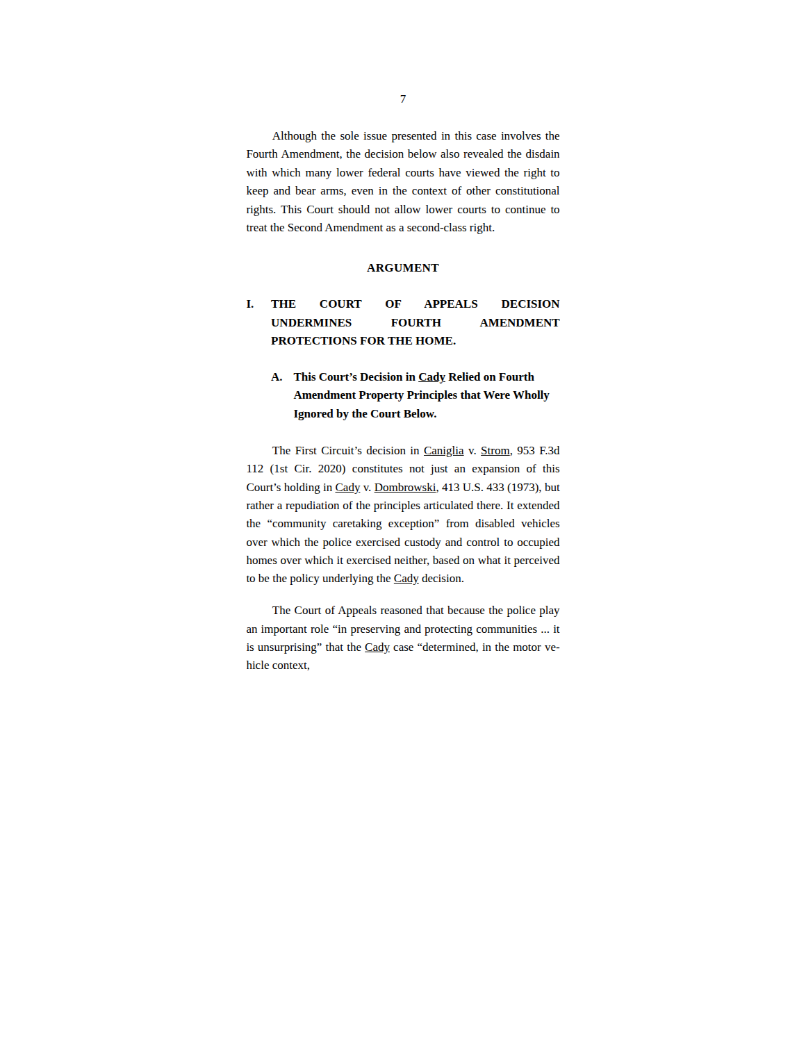7
Although the sole issue presented in this case involves the Fourth Amendment, the decision below also revealed the disdain with which many lower federal courts have viewed the right to keep and bear arms, even in the context of other constitutional rights. This Court should not allow lower courts to continue to treat the Second Amendment as a second-class right.
ARGUMENT
I. THE COURT OF APPEALS DECISION UNDERMINES FOURTH AMENDMENT PROTECTIONS FOR THE HOME.
A. This Court’s Decision in Cady Relied on Fourth Amendment Property Principles that Were Wholly Ignored by the Court Below.
The First Circuit’s decision in Caniglia v. Strom, 953 F.3d 112 (1st Cir. 2020) constitutes not just an expansion of this Court’s holding in Cady v. Dombrowski, 413 U.S. 433 (1973), but rather a repudiation of the principles articulated there. It extended the “community caretaking exception” from disabled vehicles over which the police exercised custody and control to occupied homes over which it exercised neither, based on what it perceived to be the policy underlying the Cady decision.
The Court of Appeals reasoned that because the police play an important role “in preserving and protecting communities ... it is unsurprising” that the Cady case “determined, in the motor vehicle context,